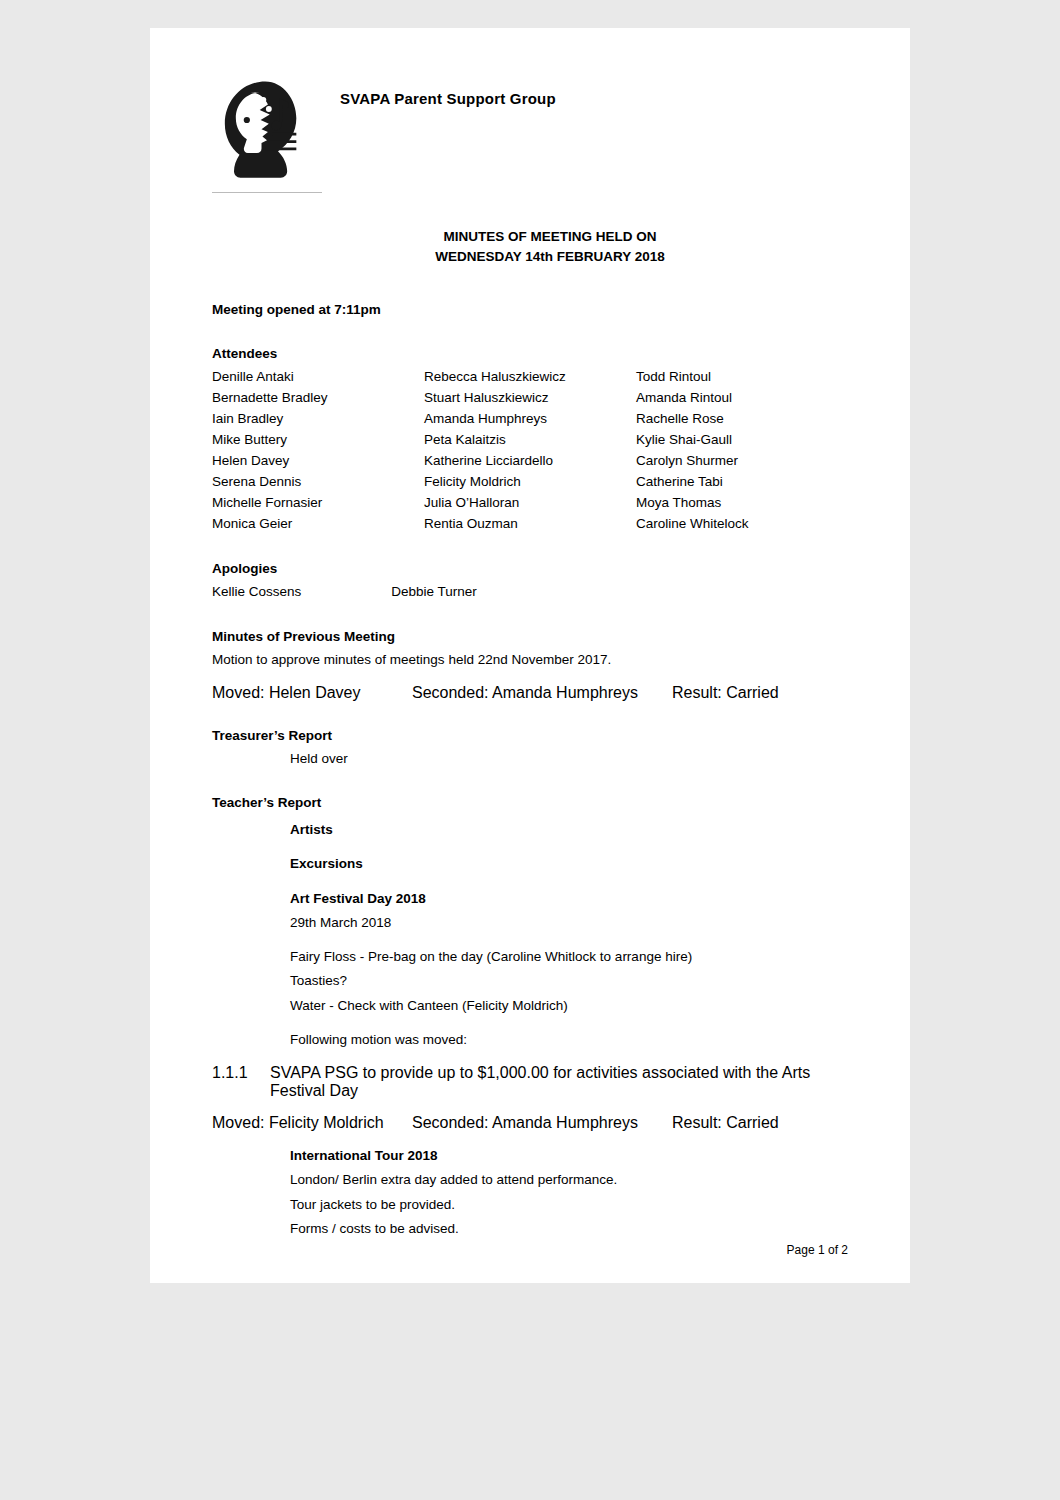SVAPA Parent Support Group
MINUTES OF MEETING HELD ON
WEDNESDAY 14th FEBRUARY 2018
Meeting opened at 7:11pm
Attendees
| Denille Antaki | Rebecca Haluszkiewicz | Todd Rintoul |
| Bernadette Bradley | Stuart Haluszkiewicz | Amanda Rintoul |
| Iain Bradley | Amanda Humphreys | Rachelle Rose |
| Mike Buttery | Peta Kalaitzis | Kylie Shai-Gaull |
| Helen Davey | Katherine Licciardello | Carolyn Shurmer |
| Serena Dennis | Felicity Moldrich | Catherine Tabi |
| Michelle Fornasier | Julia O’Halloran | Moya Thomas |
| Monica Geier | Rentia Ouzman | Caroline Whitelock |
Apologies
| Kellie Cossens | Debbie Turner |
Minutes of Previous Meeting
Motion to approve minutes of meetings held 22nd November 2017.
Moved: Helen Davey Seconded: Amanda Humphreys Result: Carried
Treasurer’s Report
Held over
Teacher’s Report
Artists
Excursions
Art Festival Day 2018
29th March 2018
Fairy Floss - Pre-bag on the day (Caroline Whitlock to arrange hire)
Toasties?
Water - Check with Canteen (Felicity Moldrich)
Following motion was moved:
1.1.1
SVAPA PSG to provide up to $1,000.00 for activities associated with the Arts Festival Day
Moved: Felicity Moldrich Seconded: Amanda Humphreys Result: Carried
International Tour 2018
London/ Berlin extra day added to attend performance.
Tour jackets to be provided.
Forms / costs to be advised.
Page 1 of 2